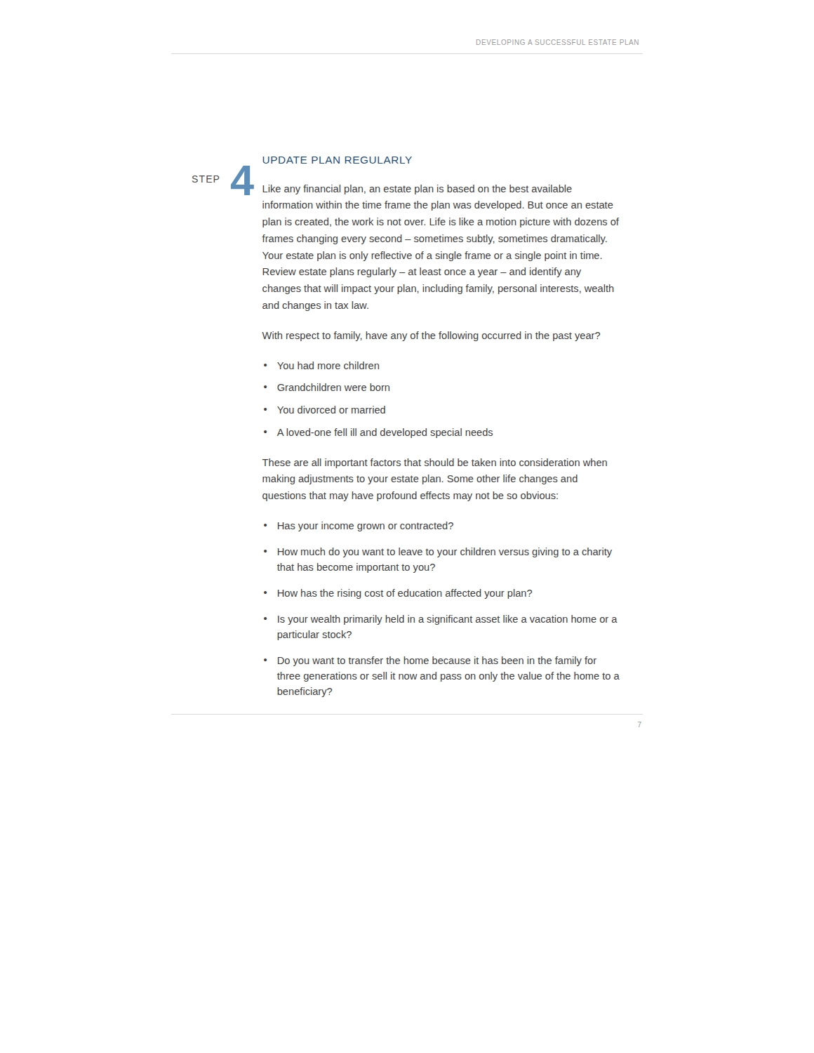Developing a Successful Estate Plan
Step 4
Update Plan Regularly
Like any financial plan, an estate plan is based on the best available information within the time frame the plan was developed. But once an estate plan is created, the work is not over. Life is like a motion picture with dozens of frames changing every second – sometimes subtly, sometimes dramatically. Your estate plan is only reflective of a single frame or a single point in time. Review estate plans regularly – at least once a year – and identify any changes that will impact your plan, including family, personal interests, wealth and changes in tax law.
With respect to family, have any of the following occurred in the past year?
You had more children
Grandchildren were born
You divorced or married
A loved-one fell ill and developed special needs
These are all important factors that should be taken into consideration when making adjustments to your estate plan. Some other life changes and questions that may have profound effects may not be so obvious:
Has your income grown or contracted?
How much do you want to leave to your children versus giving to a charity that has become important to you?
How has the rising cost of education affected your plan?
Is your wealth primarily held in a significant asset like a vacation home or a particular stock?
Do you want to transfer the home because it has been in the family for three generations or sell it now and pass on only the value of the home to a beneficiary?
7